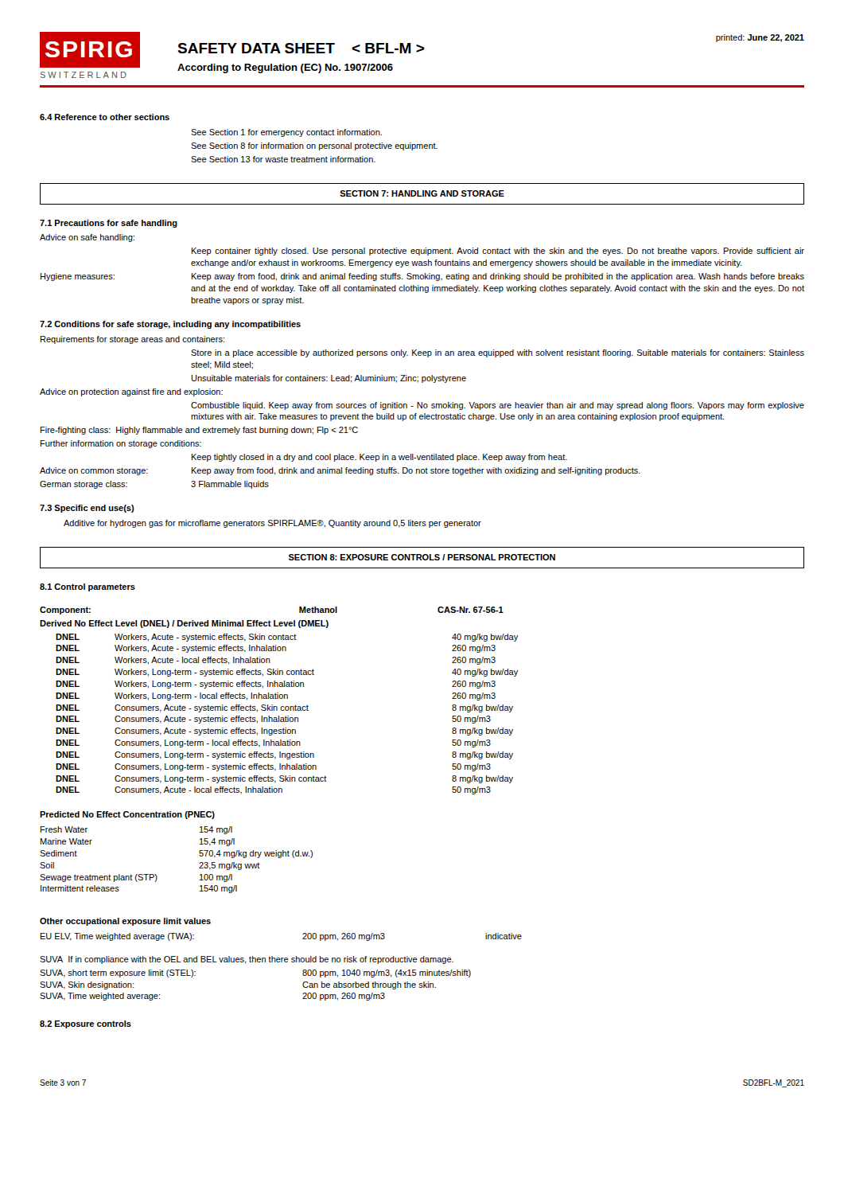printed: June 22, 2021
SPIRIG
SWITZERLAND
SAFETY DATA SHEET < BFL-M >
According to Regulation (EC) No. 1907/2006
6.4 Reference to other sections
See Section 1 for emergency contact information.
See Section 8 for information on personal protective equipment.
See Section 13 for waste treatment information.
SECTION 7: HANDLING AND STORAGE
7.1 Precautions for safe handling
Advice on safe handling:
Keep container tightly closed. Use personal protective equipment. Avoid contact with the skin and the eyes. Do not breathe vapors. Provide sufficient air exchange and/or exhaust in workrooms. Emergency eye wash fountains and emergency showers should be available in the immediate vicinity.
Hygiene measures:
Keep away from food, drink and animal feeding stuffs. Smoking, eating and drinking should be prohibited in the application area. Wash hands before breaks and at the end of workday. Take off all contaminated clothing immediately. Keep working clothes separately. Avoid contact with the skin and the eyes. Do not breathe vapors or spray mist.
7.2 Conditions for safe storage, including any incompatibilities
Requirements for storage areas and containers:
Store in a place accessible by authorized persons only. Keep in an area equipped with solvent resistant flooring. Suitable materials for containers: Stainless steel; Mild steel;
Unsuitable materials for containers: Lead; Aluminium; Zinc; polystyrene
Advice on protection against fire and explosion:
Combustible liquid. Keep away from sources of ignition - No smoking. Vapors are heavier than air and may spread along floors. Vapors may form explosive mixtures with air. Take measures to prevent the build up of electrostatic charge. Use only in an area containing explosion proof equipment.
Fire-fighting class: Highly flammable and extremely fast burning down; Flp < 21°C
Further information on storage conditions:
Keep tightly closed in a dry and cool place. Keep in a well-ventilated place. Keep away from heat.
Advice on common storage:
Keep away from food, drink and animal feeding stuffs. Do not store together with oxidizing and self-igniting products.
German storage class:
3 Flammable liquids
7.3 Specific end use(s)
Additive for hydrogen gas for microflame generators SPIRFLAME®, Quantity around 0,5 liters per generator
SECTION 8: EXPOSURE CONTROLS / PERSONAL PROTECTION
8.1 Control parameters
Component:
Methanol
CAS-Nr. 67-56-1
Derived No Effect Level (DNEL) / Derived Minimal Effect Level (DMEL)
| DNEL | Workers, Acute - systemic effects, Skin contact | 40 mg/kg bw/day |
| DNEL | Workers, Acute - systemic effects, Inhalation | 260 mg/m3 |
| DNEL | Workers, Acute - local effects, Inhalation | 260 mg/m3 |
| DNEL | Workers, Long-term - systemic effects, Skin contact | 40 mg/kg bw/day |
| DNEL | Workers, Long-term - systemic effects, Inhalation | 260 mg/m3 |
| DNEL | Workers, Long-term - local effects, Inhalation | 260 mg/m3 |
| DNEL | Consumers, Acute - systemic effects, Skin contact | 8 mg/kg bw/day |
| DNEL | Consumers, Acute - systemic effects, Inhalation | 50 mg/m3 |
| DNEL | Consumers, Acute - systemic effects, Ingestion | 8 mg/kg bw/day |
| DNEL | Consumers, Long-term - local effects, Inhalation | 50 mg/m3 |
| DNEL | Consumers, Long-term - systemic effects, Ingestion | 8 mg/kg bw/day |
| DNEL | Consumers, Long-term - systemic effects, Inhalation | 50 mg/m3 |
| DNEL | Consumers, Long-term - systemic effects, Skin contact | 8 mg/kg bw/day |
| DNEL | Consumers, Acute - local effects, Inhalation | 50 mg/m3 |
Predicted No Effect Concentration (PNEC)
Fresh Water
154 mg/l
Marine Water
15,4 mg/l
Sediment
570,4 mg/kg dry weight (d.w.)
Soil
23,5 mg/kg wwt
Sewage treatment plant (STP)
100 mg/l
Intermittent releases
1540 mg/l
Other occupational exposure limit values
EU ELV, Time weighted average (TWA):
200 ppm, 260 mg/m3
indicative
SUVA If in compliance with the OEL and BEL values, then there should be no risk of reproductive damage.
SUVA, short term exposure limit (STEL):
800 ppm, 1040 mg/m3, (4x15 minutes/shift)
SUVA, Skin designation:
Can be absorbed through the skin.
SUVA, Time weighted average:
200 ppm, 260 mg/m3
8.2 Exposure controls
Seite 3 von 7
SD2BFL-M_2021